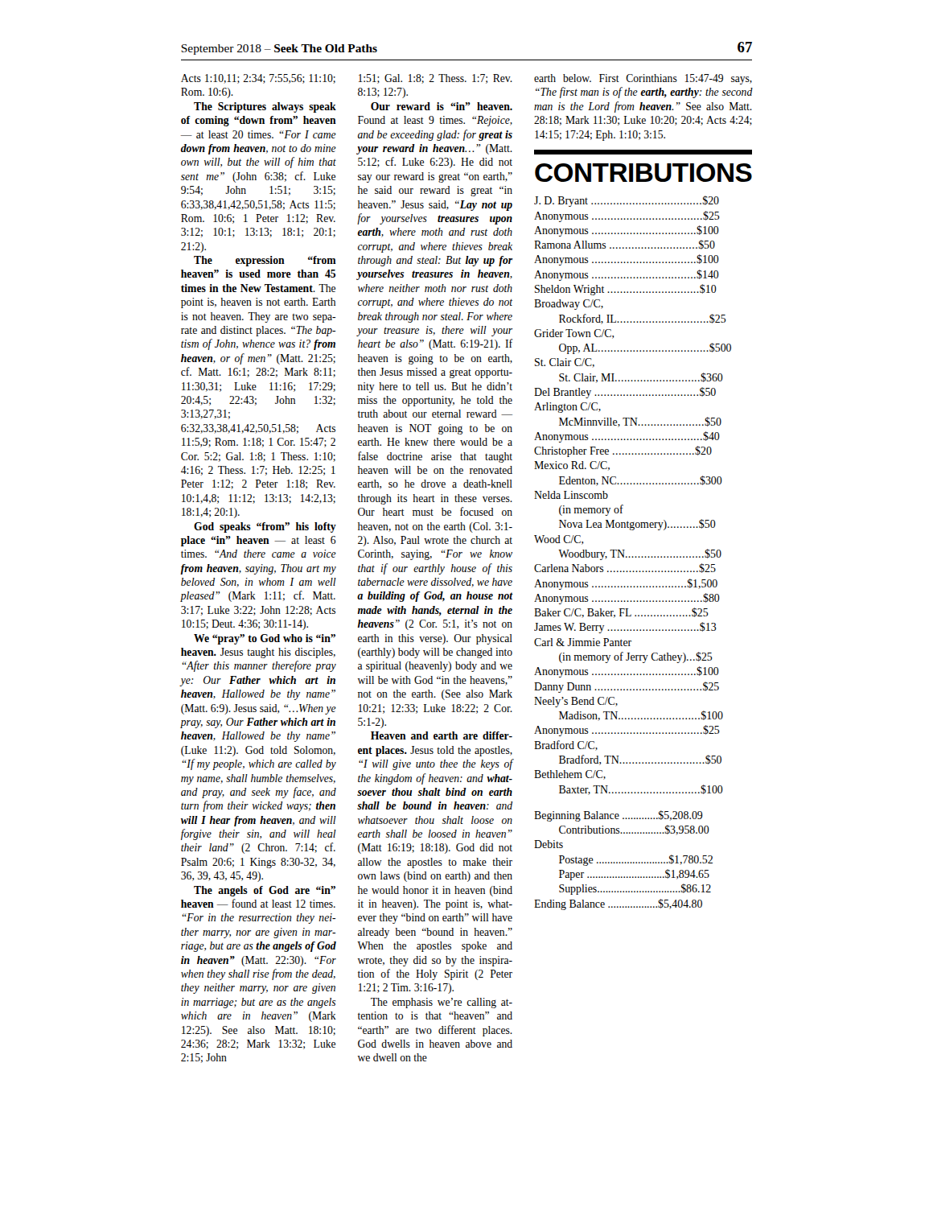September 2018 – Seek The Old Paths
67
Acts 1:10,11; 2:34; 7:55,56; 11:10; Rom. 10:6).
The Scriptures always speak of coming “down from” heaven — at least 20 times. “For I came down from heaven, not to do mine own will, but the will of him that sent me” (John 6:38; cf. Luke 9:54; John 1:51; 3:15; 6:33,38,41,42,50,51,58; Acts 11:5; Rom. 10:6; 1 Peter 1:12; Rev. 3:12; 10:1; 13:13; 18:1; 20:1; 21:2).
The expression “from heaven” is used more than 45 times in the New Testament. The point is, heaven is not earth. Earth is not heaven. They are two separate and distinct places. “The baptism of John, whence was it? from heaven, or of men” (Matt. 21:25; cf. Matt. 16:1; 28:2; Mark 8:11; 11:30,31; Luke 11:16; 17:29; 20:4,5; 22:43; John 1:32; 3:13,27,31; 6:32,33,38,41,42,50,51,58; Acts 11:5,9; Rom. 1:18; 1 Cor. 15:47; 2 Cor. 5:2; Gal. 1:8; 1 Thess. 1:10; 4:16; 2 Thess. 1:7; Heb. 12:25; 1 Peter 1:12; 2 Peter 1:18; Rev. 10:1,4,8; 11:12; 13:13; 14:2,13; 18:1,4; 20:1).
God speaks “from” his lofty place “in” heaven — at least 6 times. “And there came a voice from heaven, saying, Thou art my beloved Son, in whom I am well pleased” (Mark 1:11; cf. Matt. 3:17; Luke 3:22; John 12:28; Acts 10:15; Deut. 4:36; 30:11-14).
We “pray” to God who is “in” heaven. Jesus taught his disciples, “After this manner therefore pray ye: Our Father which art in heaven, Hallowed be thy name” (Matt. 6:9). Jesus said, “…When ye pray, say, Our Father which art in heaven, Hallowed be thy name” (Luke 11:2). God told Solomon, “If my people, which are called by my name, shall humble themselves, and pray, and seek my face, and turn from their wicked ways; then will I hear from heaven, and will forgive their sin, and will heal their land” (2 Chron. 7:14; cf. Psalm 20:6; 1 Kings 8:30-32, 34, 36, 39, 43, 45, 49).
The angels of God are “in” heaven — found at least 12 times. “For in the resurrection they neither marry, nor are given in marriage, but are as the angels of God in heaven” (Matt. 22:30). “For when they shall rise from the dead, they neither marry, nor are given in marriage; but are as the angels which are in heaven” (Mark 12:25). See also Matt. 18:10; 24:36; 28:2; Mark 13:32; Luke 2:15; John
1:51; Gal. 1:8; 2 Thess. 1:7; Rev. 8:13; 12:7).
Our reward is “in” heaven. Found at least 9 times. “Rejoice, and be exceeding glad: for great is your reward in heaven…” (Matt. 5:12; cf. Luke 6:23). He did not say our reward is great “on earth,” he said our reward is great “in heaven.” Jesus said, “Lay not up for yourselves treasures upon earth, where moth and rust doth corrupt, and where thieves break through and steal: But lay up for yourselves treasures in heaven, where neither moth nor rust doth corrupt, and where thieves do not break through nor steal. For where your treasure is, there will your heart be also” (Matt. 6:19-21). If heaven is going to be on earth, then Jesus missed a great opportunity here to tell us. But he didn’t miss the opportunity, he told the truth about our eternal reward — heaven is NOT going to be on earth. He knew there would be a false doctrine arise that taught heaven will be on the renovated earth, so he drove a death-knell through its heart in these verses. Our heart must be focused on heaven, not on the earth (Col. 3:1-2). Also, Paul wrote the church at Corinth, saying, “For we know that if our earthly house of this tabernacle were dissolved, we have a building of God, an house not made with hands, eternal in the heavens” (2 Cor. 5:1, it’s not on earth in this verse). Our physical (earthly) body will be changed into a spiritual (heavenly) body and we will be with God “in the heavens,” not on the earth. (See also Mark 10:21; 12:33; Luke 18:22; 2 Cor. 5:1-2).
Heaven and earth are different places. Jesus told the apostles, “I will give unto thee the keys of the kingdom of heaven: and whatsoever thou shalt bind on earth shall be bound in heaven: and whatsoever thou shalt loose on earth shall be loosed in heaven” (Matt 16:19; 18:18). God did not allow the apostles to make their own laws (bind on earth) and then he would honor it in heaven (bind it in heaven). The point is, whatever they “bind on earth” will have already been “bound in heaven.” When the apostles spoke and wrote, they did so by the inspiration of the Holy Spirit (2 Peter 1:21; 2 Tim. 3:16-17).
The emphasis we’re calling attention to is that “heaven” and “earth” are two different places. God dwells in heaven above and we dwell on the
earth below. First Corinthians 15:47-49 says, “The first man is of the earth, earthy: the second man is the Lord from heaven.” See also Matt. 28:18; Mark 11:30; Luke 10:20; 20:4; Acts 4:24; 14:15; 17:24; Eph. 1:10; 3:15.
CONTRIBUTIONS
J. D. Bryant ...................................$20
Anonymous ...................................$25
Anonymous .................................$100
Ramona Allums ............................$50
Anonymous .................................$100
Anonymous .................................$140
Sheldon Wright .............................$10
Broadway C/C,
Rockford, IL.............................$25
Grider Town C/C,
Opp, AL...................................$500
St. Clair C/C,
St. Clair, MI...........................$360
Del Brantley .................................$50
Arlington C/C,
McMinnville, TN.....................$50
Anonymous ...................................$40
Christopher Free ..........................$20
Mexico Rd. C/C,
Edenton, NC..........................$300
Nelda Linscomb
(in memory of
Nova Lea Montgomery)..........$50
Wood C/C,
Woodbury, TN.........................$50
Carlena Nabors .............................$25
Anonymous ..............................$1,500
Anonymous ...................................$80
Baker C/C, Baker, FL ..................$25
James W. Berry .............................$13
Carl & Jimmie Panter
(in memory of Jerry Cathey)...$25
Anonymous .................................$100
Danny Dunn ..................................$25
Neely’s Bend C/C,
Madison, TN..........................$100
Anonymous ...................................$25
Bradford C/C,
Bradford, TN...........................$50
Bethlehem C/C,
Baxter, TN.............................$100
Beginning Balance .............$5,208.09
Contributions................$3,958.00
Debits
Postage ..........................$1,780.52
Paper ............................$1,894.65
Supplies..............................$86.12
Ending Balance ..................$5,404.80